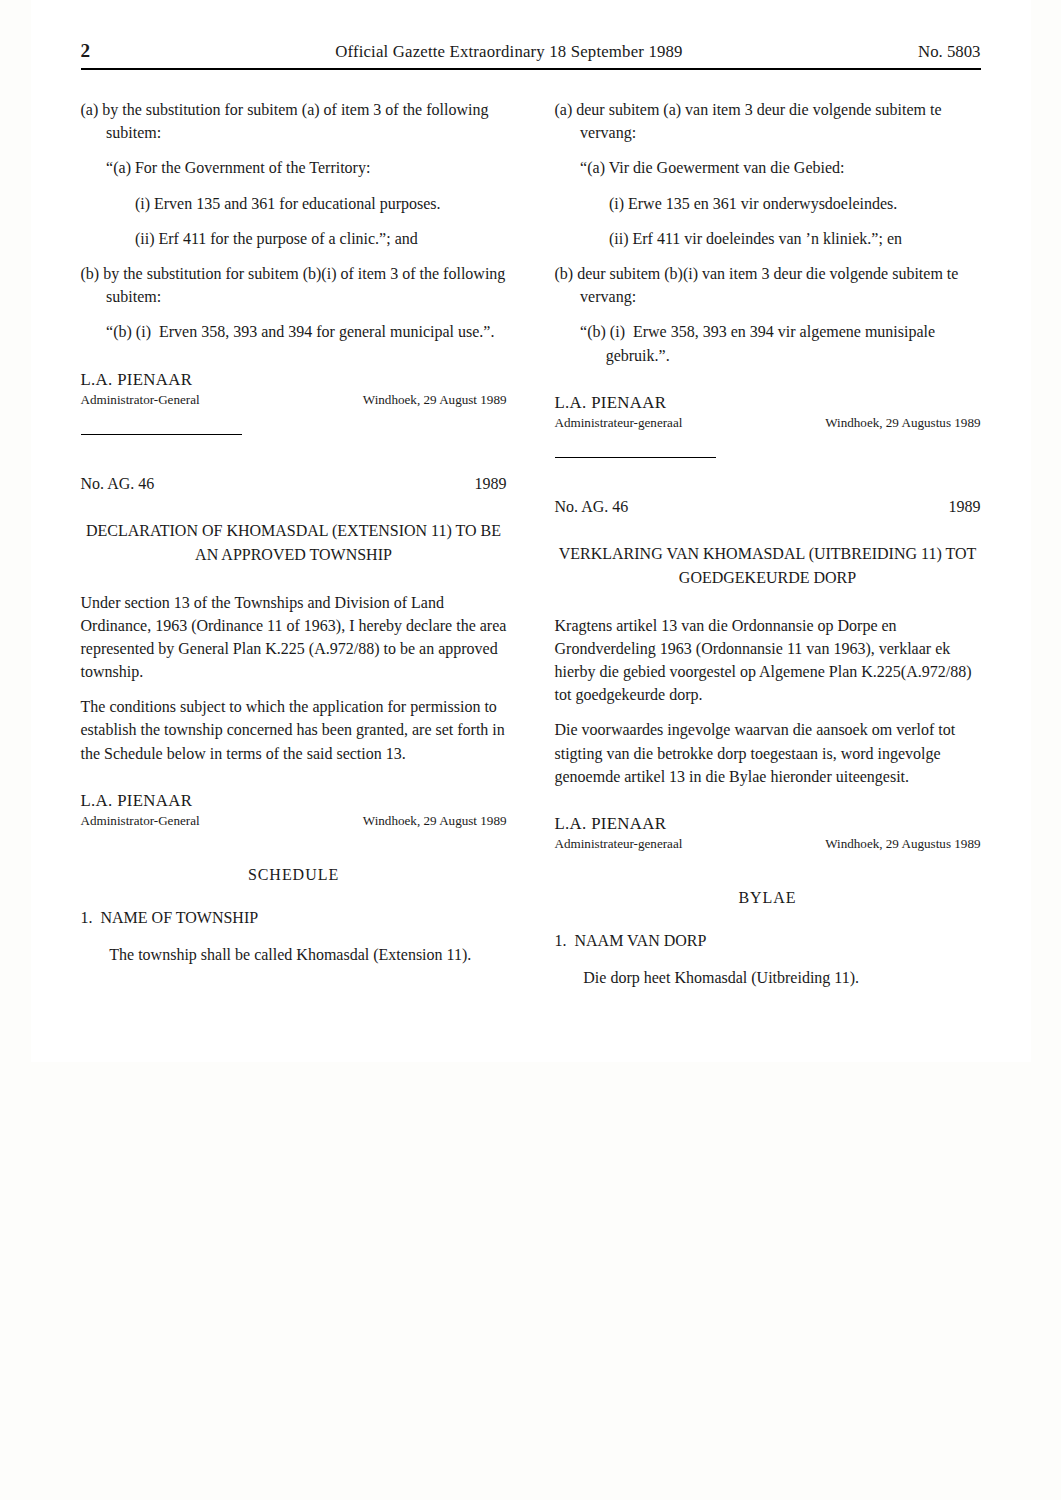2
Official Gazette Extraordinary 18 September 1989
No. 5803
(a) by the substitution for subitem (a) of item 3 of the following subitem:
“(a) For the Government of the Territory:
(i) Erven 135 and 361 for educational purposes.
(ii) Erf 411 for the purpose of a clinic.”; and
(b) by the substitution for subitem (b)(i) of item 3 of the following subitem:
“(b) (i) Erven 358, 393 and 394 for general municipal use.”.
L.A. PIENAAR
Administrator-General Windhoek, 29 August 1989
No. AG. 46 1989
Declaration of Khomasdal (Extension 11) to be an Approved Township
Under section 13 of the Townships and Division of Land Ordinance, 1963 (Ordinance 11 of 1963), I hereby declare the area represented by General Plan K.225 (A.972/88) to be an approved township.
The conditions subject to which the application for permission to establish the township concerned has been granted, are set forth in the Schedule below in terms of the said section 13.
L.A. PIENAAR
Administrator-General Windhoek, 29 August 1989
Schedule
1. Name of Township
The township shall be called Khomasdal (Extension 11).
(a) deur subitem (a) van item 3 deur die volgende subitem te vervang:
“(a) Vir die Goewerment van die Gebied:
(i) Erwe 135 en 361 vir onderwysdoeleindes.
(ii) Erf 411 vir doeleindes van ’n kliniek.”; en
(b) deur subitem (b)(i) van item 3 deur die volgende subitem te vervang:
“(b) (i) Erwe 358, 393 en 394 vir algemene munisipale gebruik.”.
L.A. PIENAAR
Administrateur-generaal Windhoek, 29 Augustus 1989
No. AG. 46 1989
Verklaring van Khomasdal (Uitbreiding 11) tot Goedgekeurde Dorp
Kragtens artikel 13 van die Ordonnansie op Dorpe en Grondverdeling 1963 (Ordonnansie 11 van 1963), verklaar ek hierby die gebied voorgestel op Algemene Plan K.225(A.972/88) tot goedgekeurde dorp.
Die voorwaardes ingevolge waarvan die aansoek om verlof tot stigting van die betrokke dorp toegestaan is, word ingevolge genoemde artikel 13 in die Bylae hieronder uiteengesit.
L.A. PIENAAR
Administrateur-generaal Windhoek, 29 Augustus 1989
Bylae
1. Naam van Dorp
Die dorp heet Khomasdal (Uitbreiding 11).